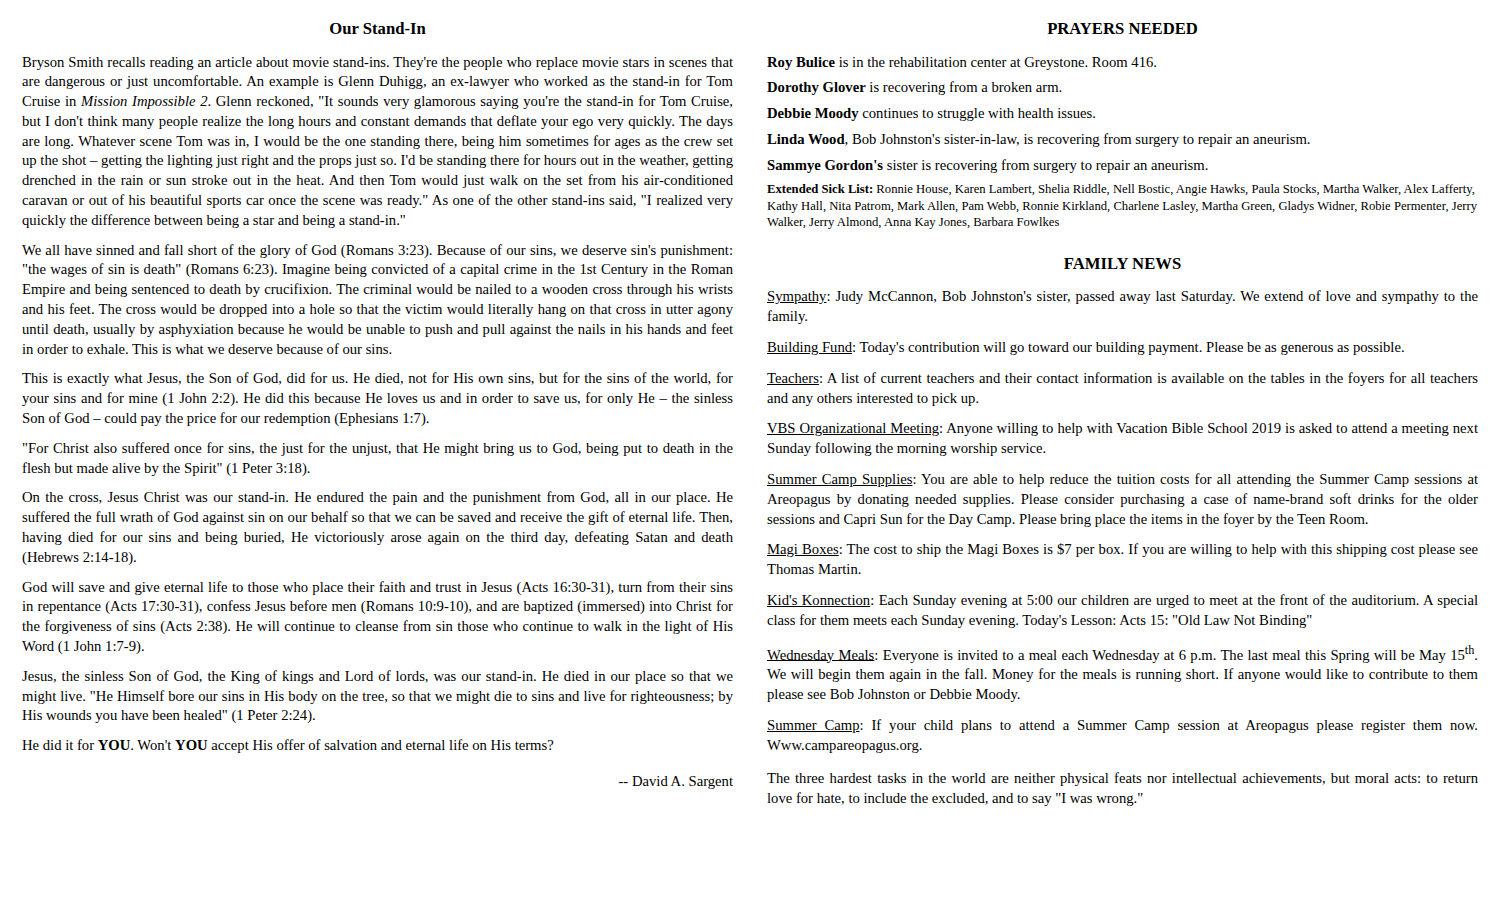Our Stand-In
Bryson Smith recalls reading an article about movie stand-ins. They're the people who replace movie stars in scenes that are dangerous or just uncomfortable. An example is Glenn Duhigg, an ex-lawyer who worked as the stand-in for Tom Cruise in Mission Impossible 2. Glenn reckoned, "It sounds very glamorous saying you're the stand-in for Tom Cruise, but I don't think many people realize the long hours and constant demands that deflate your ego very quickly. The days are long. Whatever scene Tom was in, I would be the one standing there, being him sometimes for ages as the crew set up the shot – getting the lighting just right and the props just so. I'd be standing there for hours out in the weather, getting drenched in the rain or sun stroke out in the heat. And then Tom would just walk on the set from his air-conditioned caravan or out of his beautiful sports car once the scene was ready." As one of the other stand-ins said, "I realized very quickly the difference between being a star and being a stand-in."
We all have sinned and fall short of the glory of God (Romans 3:23). Because of our sins, we deserve sin's punishment: "the wages of sin is death" (Romans 6:23). Imagine being convicted of a capital crime in the 1st Century in the Roman Empire and being sentenced to death by crucifixion. The criminal would be nailed to a wooden cross through his wrists and his feet. The cross would be dropped into a hole so that the victim would literally hang on that cross in utter agony until death, usually by asphyxiation because he would be unable to push and pull against the nails in his hands and feet in order to exhale. This is what we deserve because of our sins.
This is exactly what Jesus, the Son of God, did for us. He died, not for His own sins, but for the sins of the world, for your sins and for mine (1 John 2:2). He did this because He loves us and in order to save us, for only He – the sinless Son of God – could pay the price for our redemption (Ephesians 1:7).
"For Christ also suffered once for sins, the just for the unjust, that He might bring us to God, being put to death in the flesh but made alive by the Spirit" (1 Peter 3:18).
On the cross, Jesus Christ was our stand-in. He endured the pain and the punishment from God, all in our place. He suffered the full wrath of God against sin on our behalf so that we can be saved and receive the gift of eternal life. Then, having died for our sins and being buried, He victoriously arose again on the third day, defeating Satan and death (Hebrews 2:14-18).
God will save and give eternal life to those who place their faith and trust in Jesus (Acts 16:30-31), turn from their sins in repentance (Acts 17:30-31), confess Jesus before men (Romans 10:9-10), and are baptized (immersed) into Christ for the forgiveness of sins (Acts 2:38). He will continue to cleanse from sin those who continue to walk in the light of His Word (1 John 1:7-9).
Jesus, the sinless Son of God, the King of kings and Lord of lords, was our stand-in. He died in our place so that we might live. "He Himself bore our sins in His body on the tree, so that we might die to sins and live for righteousness; by His wounds you have been healed" (1 Peter 2:24).
He did it for YOU. Won't YOU accept His offer of salvation and eternal life on His terms?
-- David A. Sargent
PRAYERS NEEDED
Roy Bulice is in the rehabilitation center at Greystone. Room 416.
Dorothy Glover is recovering from a broken arm.
Debbie Moody continues to struggle with health issues.
Linda Wood, Bob Johnston's sister-in-law, is recovering from surgery to repair an aneurism.
Sammye Gordon's sister is recovering from surgery to repair an aneurism.
Extended Sick List: Ronnie House, Karen Lambert, Shelia Riddle, Nell Bostic, Angie Hawks, Paula Stocks, Martha Walker, Alex Lafferty, Kathy Hall, Nita Patrom, Mark Allen, Pam Webb, Ronnie Kirkland, Charlene Lasley, Martha Green, Gladys Widner, Robie Permenter, Jerry Walker, Jerry Almond, Anna Kay Jones, Barbara Fowlkes
FAMILY NEWS
Sympathy: Judy McCannon, Bob Johnston's sister, passed away last Saturday. We extend of love and sympathy to the family.
Building Fund: Today's contribution will go toward our building payment. Please be as generous as possible.
Teachers: A list of current teachers and their contact information is available on the tables in the foyers for all teachers and any others interested to pick up.
VBS Organizational Meeting: Anyone willing to help with Vacation Bible School 2019 is asked to attend a meeting next Sunday following the morning worship service.
Summer Camp Supplies: You are able to help reduce the tuition costs for all attending the Summer Camp sessions at Areopagus by donating needed supplies. Please consider purchasing a case of name-brand soft drinks for the older sessions and Capri Sun for the Day Camp. Please bring place the items in the foyer by the Teen Room.
Magi Boxes: The cost to ship the Magi Boxes is $7 per box. If you are willing to help with this shipping cost please see Thomas Martin.
Kid's Konnection: Each Sunday evening at 5:00 our children are urged to meet at the front of the auditorium. A special class for them meets each Sunday evening. Today's Lesson: Acts 15: "Old Law Not Binding"
Wednesday Meals: Everyone is invited to a meal each Wednesday at 6 p.m. The last meal this Spring will be May 15th. We will begin them again in the fall. Money for the meals is running short. If anyone would like to contribute to them please see Bob Johnston or Debbie Moody.
Summer Camp: If your child plans to attend a Summer Camp session at Areopagus please register them now. Www.campareopagus.org.
The three hardest tasks in the world are neither physical feats nor intellectual achievements, but moral acts: to return love for hate, to include the excluded, and to say "I was wrong."